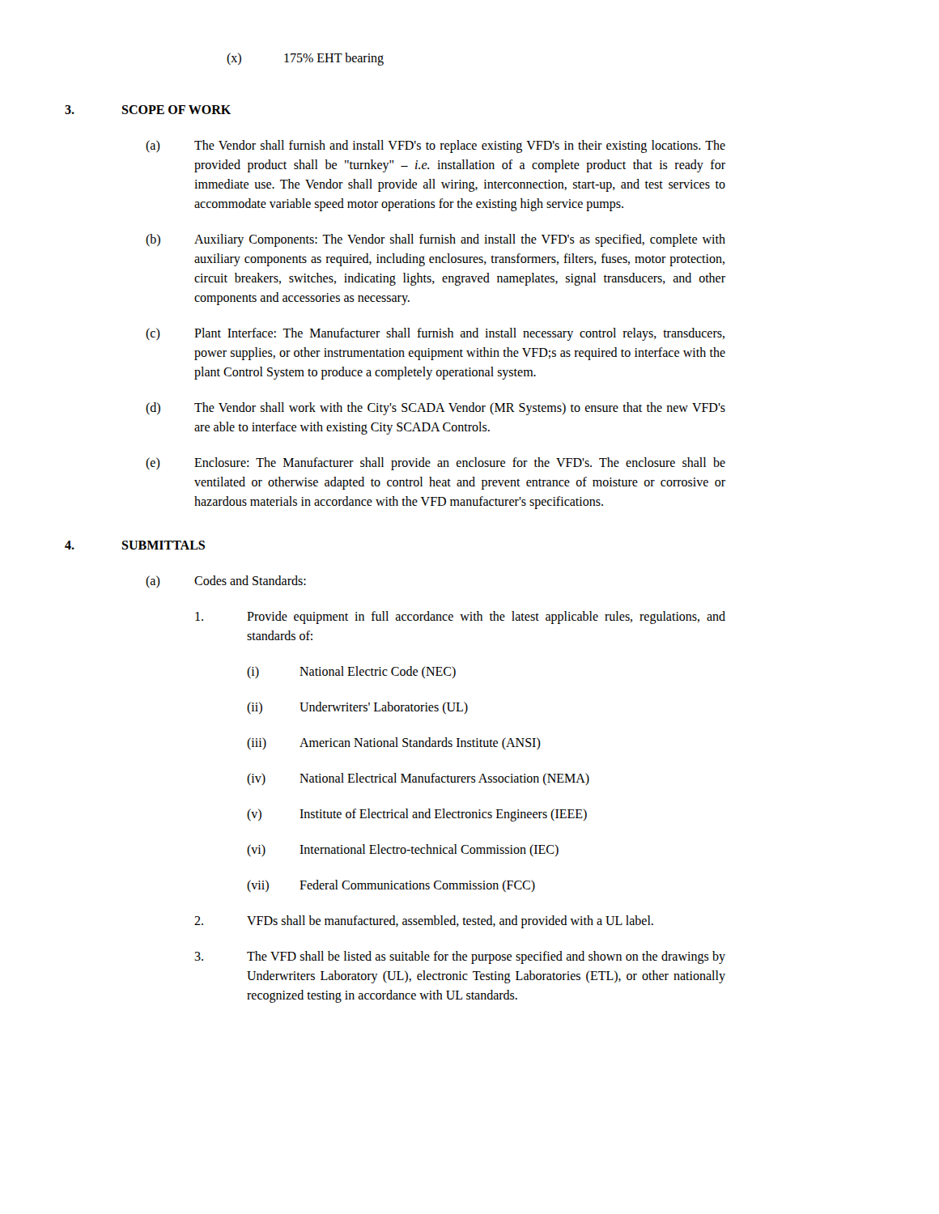(x) 175% EHT bearing
3.
SCOPE OF WORK
(a) The Vendor shall furnish and install VFD's to replace existing VFD's in their existing locations. The provided product shall be "turnkey" – i.e. installation of a complete product that is ready for immediate use. The Vendor shall provide all wiring, interconnection, start-up, and test services to accommodate variable speed motor operations for the existing high service pumps.
(b) Auxiliary Components: The Vendor shall furnish and install the VFD's as specified, complete with auxiliary components as required, including enclosures, transformers, filters, fuses, motor protection, circuit breakers, switches, indicating lights, engraved nameplates, signal transducers, and other components and accessories as necessary.
(c) Plant Interface: The Manufacturer shall furnish and install necessary control relays, transducers, power supplies, or other instrumentation equipment within the VFD;s as required to interface with the plant Control System to produce a completely operational system.
(d) The Vendor shall work with the City's SCADA Vendor (MR Systems) to ensure that the new VFD's are able to interface with existing City SCADA Controls.
(e) Enclosure: The Manufacturer shall provide an enclosure for the VFD's. The enclosure shall be ventilated or otherwise adapted to control heat and prevent entrance of moisture or corrosive or hazardous materials in accordance with the VFD manufacturer's specifications.
4.
SUBMITTALS
(a) Codes and Standards:
1. Provide equipment in full accordance with the latest applicable rules, regulations, and standards of:
(i) National Electric Code (NEC)
(ii) Underwriters' Laboratories (UL)
(iii) American National Standards Institute (ANSI)
(iv) National Electrical Manufacturers Association (NEMA)
(v) Institute of Electrical and Electronics Engineers (IEEE)
(vi) International Electro-technical Commission (IEC)
(vii) Federal Communications Commission (FCC)
2. VFDs shall be manufactured, assembled, tested, and provided with a UL label.
3. The VFD shall be listed as suitable for the purpose specified and shown on the drawings by Underwriters Laboratory (UL), electronic Testing Laboratories (ETL), or other nationally recognized testing in accordance with UL standards.